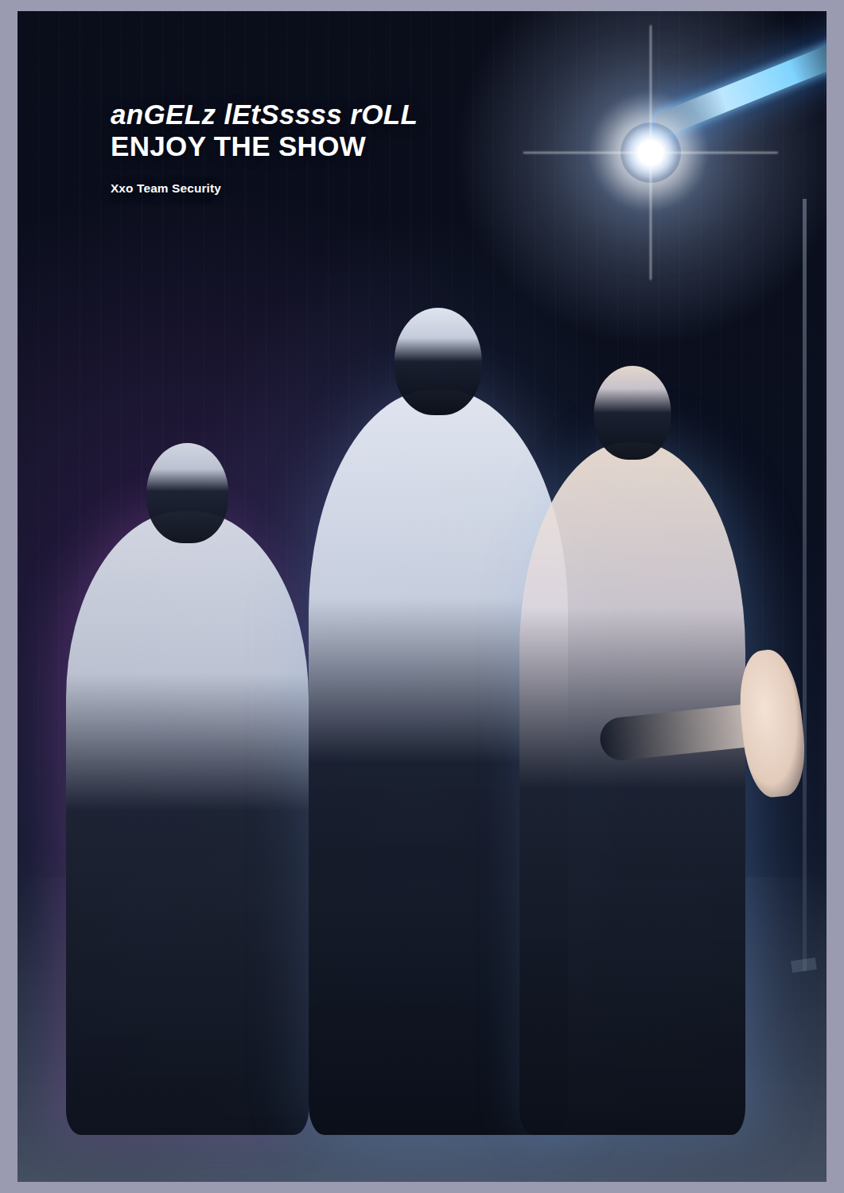anGELz lEtSssss rOLL ENJOY THE SHOW
Xxo Team Security